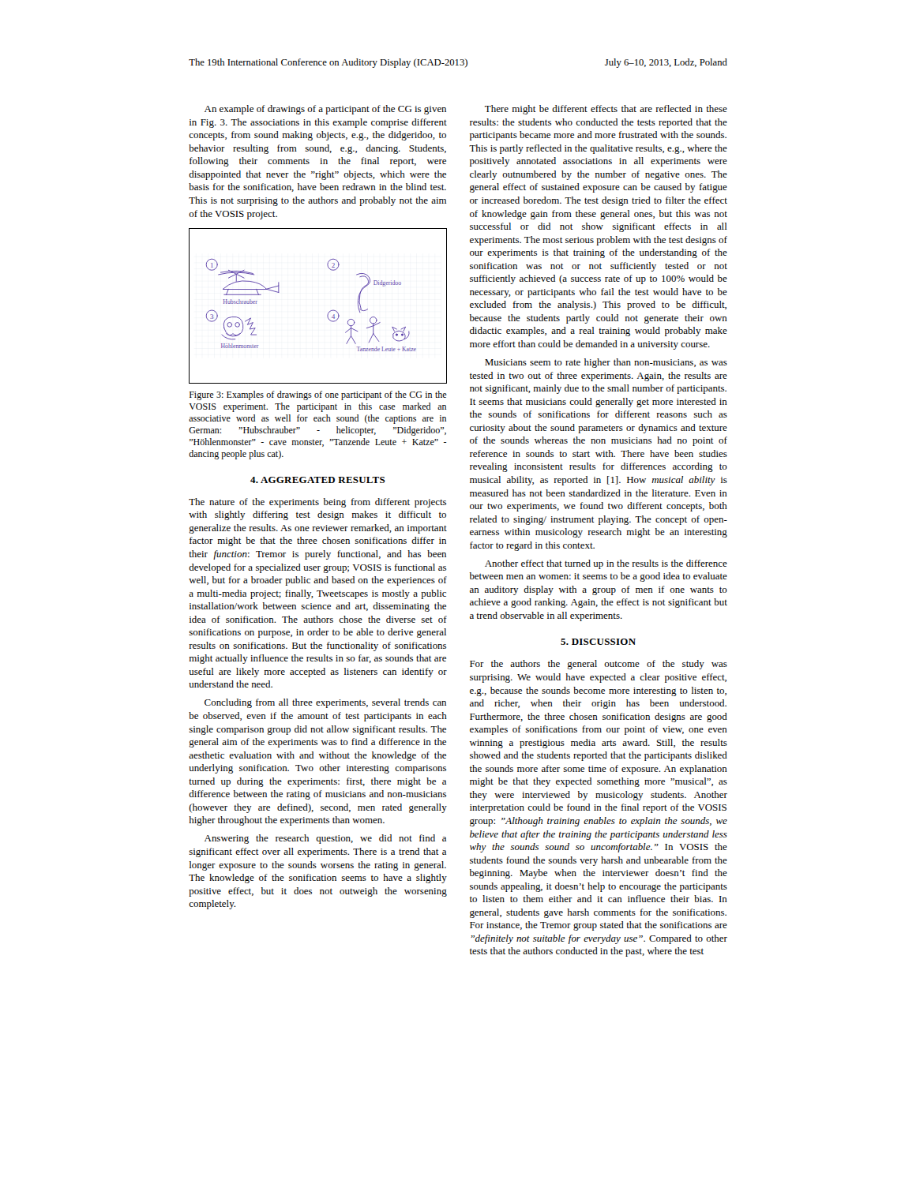The 19th International Conference on Auditory Display (ICAD-2013)
July 6–10, 2013, Lodz, Poland
An example of drawings of a participant of the CG is given in Fig. 3. The associations in this example comprise different concepts, from sound making objects, e.g., the didgeridoo, to behavior resulting from sound, e.g., dancing. Students, following their comments in the final report, were disappointed that never the ”right” objects, which were the basis for the sonification, have been redrawn in the blind test. This is not surprising to the authors and probably not the aim of the VOSIS project.
1 Hubschrauber 2 Didgeridoo 3 Höhlenmonster 4 Tanzende Leute + Katze
Figure 3: Examples of drawings of one participant of the CG in the VOSIS experiment. The participant in this case marked an associative word as well for each sound (the captions are in German: ”Hubschrauber” - helicopter, ”Didgeridoo”, ”Höhlenmonster” - cave monster, ”Tanzende Leute + Katze” - dancing people plus cat).
4. AGGREGATED RESULTS
The nature of the experiments being from different projects with slightly differing test design makes it difficult to generalize the results. As one reviewer remarked, an important factor might be that the three chosen sonifications differ in their function: Tremor is purely functional, and has been developed for a specialized user group; VOSIS is functional as well, but for a broader public and based on the experiences of a multi-media project; finally, Tweetscapes is mostly a public installation/work between science and art, disseminating the idea of sonification. The authors chose the diverse set of sonifications on purpose, in order to be able to derive general results on sonifications. But the functionality of sonifications might actually influence the results in so far, as sounds that are useful are likely more accepted as listeners can identify or understand the need.
Concluding from all three experiments, several trends can be observed, even if the amount of test participants in each single comparison group did not allow significant results. The general aim of the experiments was to find a difference in the aesthetic evaluation with and without the knowledge of the underlying sonification. Two other interesting comparisons turned up during the experiments: first, there might be a difference between the rating of musicians and non-musicians (however they are defined), second, men rated generally higher throughout the experiments than women.
Answering the research question, we did not find a significant effect over all experiments. There is a trend that a longer exposure to the sounds worsens the rating in general. The knowledge of the sonification seems to have a slightly positive effect, but it does not outweigh the worsening completely.
There might be different effects that are reflected in these results: the students who conducted the tests reported that the participants became more and more frustrated with the sounds. This is partly reflected in the qualitative results, e.g., where the positively annotated associations in all experiments were clearly outnumbered by the number of negative ones. The general effect of sustained exposure can be caused by fatigue or increased boredom. The test design tried to filter the effect of knowledge gain from these general ones, but this was not successful or did not show significant effects in all experiments. The most serious problem with the test designs of our experiments is that training of the understanding of the sonification was not or not sufficiently tested or not sufficiently achieved (a success rate of up to 100% would be necessary, or participants who fail the test would have to be excluded from the analysis.) This proved to be difficult, because the students partly could not generate their own didactic examples, and a real training would probably make more effort than could be demanded in a university course.
Musicians seem to rate higher than non-musicians, as was tested in two out of three experiments. Again, the results are not significant, mainly due to the small number of participants. It seems that musicians could generally get more interested in the sounds of sonifications for different reasons such as curiosity about the sound parameters or dynamics and texture of the sounds whereas the non musicians had no point of reference in sounds to start with. There have been studies revealing inconsistent results for differences according to musical ability, as reported in [1]. How musical ability is measured has not been standardized in the literature. Even in our two experiments, we found two different concepts, both related to singing/ instrument playing. The concept of open-earness within musicology research might be an interesting factor to regard in this context.
Another effect that turned up in the results is the difference between men an women: it seems to be a good idea to evaluate an auditory display with a group of men if one wants to achieve a good ranking. Again, the effect is not significant but a trend observable in all experiments.
5. DISCUSSION
For the authors the general outcome of the study was surprising. We would have expected a clear positive effect, e.g., because the sounds become more interesting to listen to, and richer, when their origin has been understood. Furthermore, the three chosen sonification designs are good examples of sonifications from our point of view, one even winning a prestigious media arts award. Still, the results showed and the students reported that the participants disliked the sounds more after some time of exposure. An explanation might be that they expected something more ”musical”, as they were interviewed by musicology students. Another interpretation could be found in the final report of the VOSIS group: ”Although training enables to explain the sounds, we believe that after the training the participants understand less why the sounds sound so uncomfortable.” In VOSIS the students found the sounds very harsh and unbearable from the beginning. Maybe when the interviewer doesn’t find the sounds appealing, it doesn’t help to encourage the participants to listen to them either and it can influence their bias. In general, students gave harsh comments for the sonifications. For instance, the Tremor group stated that the sonifications are ”definitely not suitable for everyday use”. Compared to other tests that the authors conducted in the past, where the test